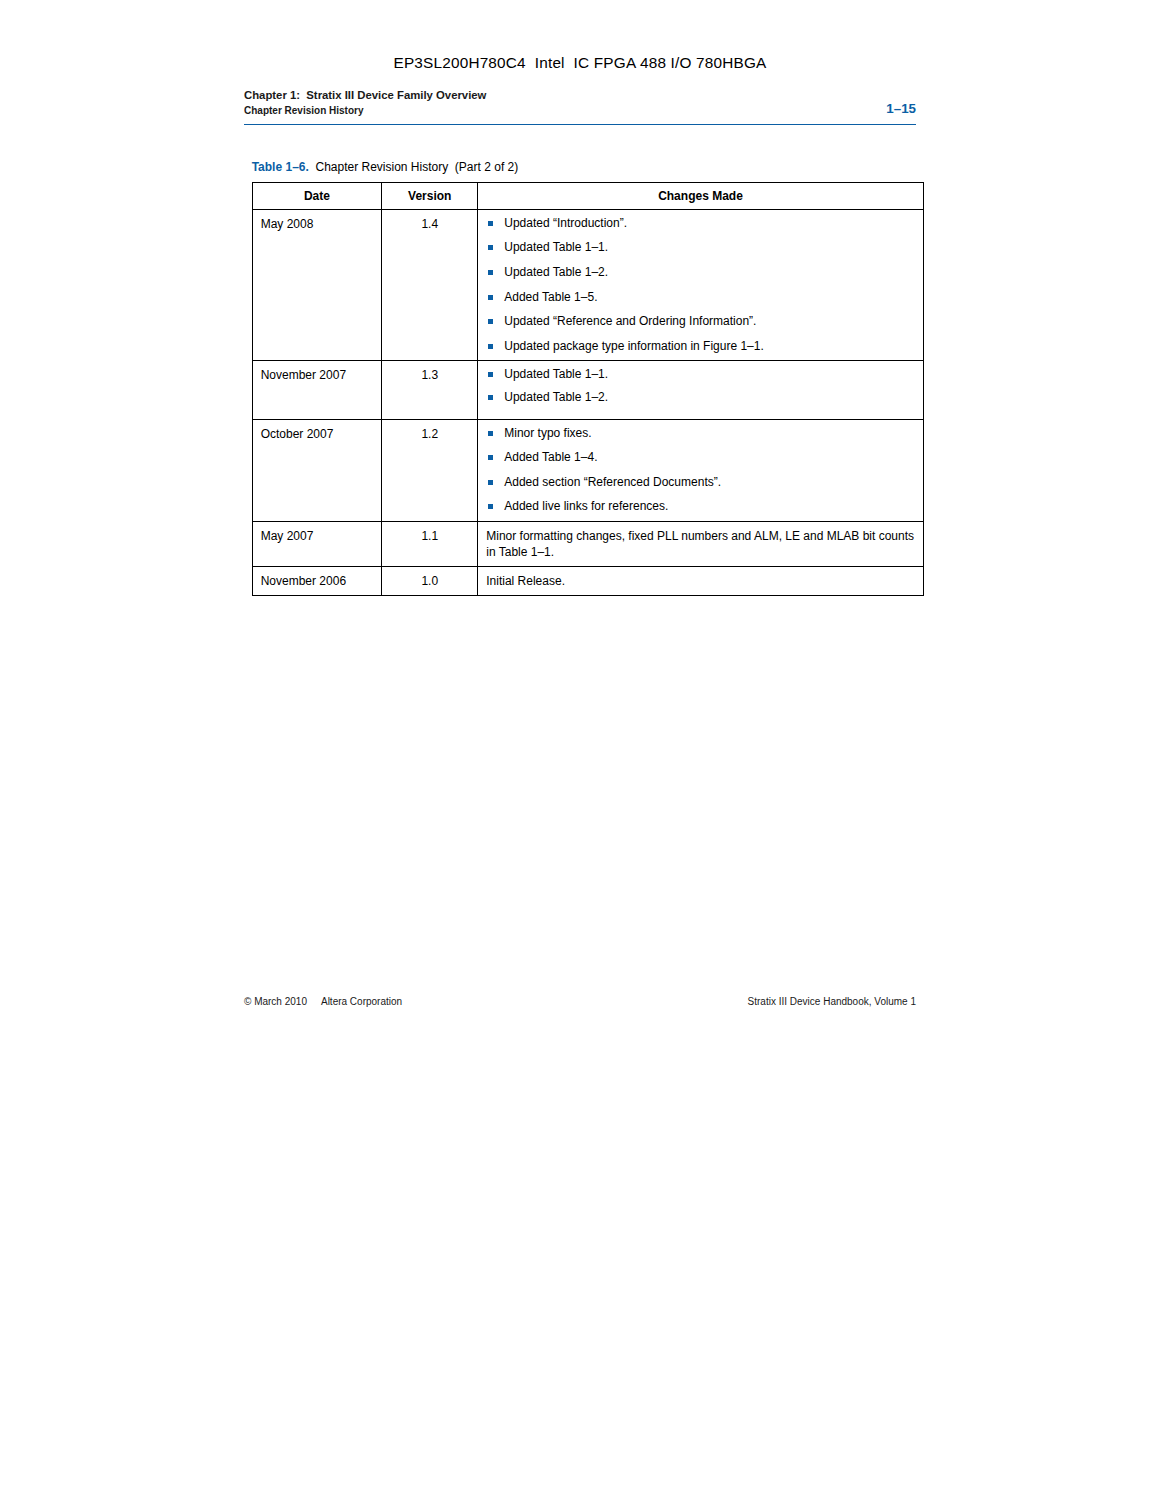EP3SL200H780C4 Intel IC FPGA 488 I/O 780HBGA
Chapter 1: Stratix III Device Family Overview
Chapter Revision History
1–15
Table 1–6. Chapter Revision History (Part 2 of 2)
| Date | Version | Changes Made |
| --- | --- | --- |
| May 2008 | 1.4 | Updated “Introduction”. Updated Table 1–1. Updated Table 1–2. Added Table 1–5. Updated “Reference and Ordering Information”. Updated package type information in Figure 1–1. |
| November 2007 | 1.3 | Updated Table 1–1. Updated Table 1–2. |
| October 2007 | 1.2 | Minor typo fixes. Added Table 1–4. Added section “Referenced Documents”. Added live links for references. |
| May 2007 | 1.1 | Minor formatting changes, fixed PLL numbers and ALM, LE and MLAB bit counts in Table 1–1. |
| November 2006 | 1.0 | Initial Release. |
© March 2010 Altera Corporation
Stratix III Device Handbook, Volume 1